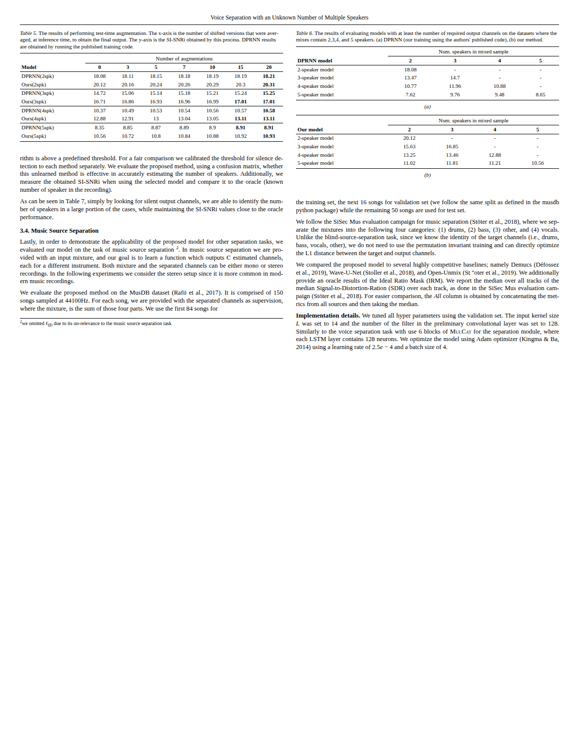Voice Separation with an Unknown Number of Multiple Speakers
Table 5. The results of performing test-time augmentation. The x-axis is the number of shifted versions that were averaged, at inference time, to obtain the final output. The y-axis is the SI-SNRi obtained by this process. DPRNN results are obtained by running the published training code.
| | Number of augmentations |
| Model | 0 | 3 | 5 | 7 | 10 | 15 | 20 |
| DPRNN(2spk) | 18.08 | 18.11 | 18.15 | 18.18 | 18.19 | 18.19 | 18.21 |
| Ours(2spk) | 20.12 | 20.16 | 20.24 | 20.26 | 20.29 | 20.3 | 20.31 |
| DPRNN(3spk) | 14.72 | 15.06 | 15.14 | 15.18 | 15.21 | 15.24 | 15.25 |
| Ours(3spk) | 16.71 | 16.86 | 16.93 | 16.96 | 16.99 | 17.01 | 17.01 |
| DPRNN(4spk) | 10.37 | 10.49 | 10.53 | 10.54 | 10.56 | 10.57 | 10.58 |
| Ours(4spk) | 12.88 | 12.91 | 13 | 13.04 | 13.05 | 13.11 | 13.11 |
| DPRNN(5spk) | 8.35 | 8.85 | 8.87 | 8.89 | 8.9 | 8.91 | 8.91 |
| Ours(5spk) | 10.56 | 10.72 | 10.8 | 10.84 | 10.88 | 10.92 | 10.93 |
rithm is above a predefined threshold. For a fair comparison we calibrated the threshold for silence detection to each method separately. We evaluate the proposed method, using a confusion matrix, whether this unlearned method is effective in accurately estimating the number of speakers. Additionally, we measure the obtained SI-SNRi when using the selected model and compare it to the oracle (known number of speaker in the recording).
As can be seen in Table 7, simply by looking for silent output channels, we are able to identify the number of speakers in a large portion of the cases, while maintaining the SI-SNRi values close to the oracle performance.
3.4. Music Source Separation
Lastly, in order to demonstrate the applicability of the proposed model for other separation tasks, we evaluated our model on the task of music source separation 2. In music source separation we are provided with an input mixture, and our goal is to learn a function which outputs C estimated channels, each for a different instrument. Both mixture and the separated channels can be either mono or stereo recordings. In the following experiments we consider the stereo setup since it is more common in modern music recordings.
We evaluate the proposed method on the MusDB dataset (Rafii et al., 2017). It is comprised of 150 songs sampled at 44100Hz. For each song, we are provided with the separated channels as supervision, where the mixture, is the sum of those four parts. We use the first 84 songs for
2we omitted ℓID due to its un-relevance to the music source separation task
Table 6. The results of evaluating models with at least the number of required output channels on the datasets where the mixes contain 2,3,4, and 5 speakers. (a) DPRNN (our training using the authors' published code), (b) our method.
| | Num. speakers in mixed sample |
| DPRNN model | 2 | 3 | 4 | 5 |
| 2-speaker model | 18.08 | - | - | - |
| 3-speaker model | 13.47 | 14.7 | - | - |
| 4-speaker model | 10.77 | 11.96 | 10.88 | - |
| 5-speaker model | 7.62 | 9.76 | 9.48 | 8.65 |
(a)
| | Num. speakers in mixed sample |
| Our model | 2 | 3 | 4 | 5 |
| 2-speaker model | 20.12 | - | - | - |
| 3-speaker model | 15.63 | 16.85 | - | - |
| 4-speaker model | 13.25 | 13.46 | 12.88 | - |
| 5-speaker model | 11.02 | 11.81 | 11.21 | 10.56 |
(b)
the training set, the next 16 songs for validation set (we follow the same split as defined in the musdb python package) while the remaining 50 songs are used for test set.
We follow the SiSec Mus evaluation campaign for music separation (Stöter et al., 2018), where we separate the mixtures into the following four categories: (1) drums, (2) bass, (3) other, and (4) vocals. Unlike the blind-source-separation task, since we know the identity of the target channels (i.e., drums, bass, vocals, other), we do not need to use the permutation invariant training and can directly optimize the L1 distance between the target and output channels.
We compared the proposed model to several highly competitive baselines; namely Demucs (Défossez et al., 2019), Wave-U-Net (Stoller et al., 2018), and Open-Unmix (St "oter et al., 2019). We additionally provide an oracle results of the Ideal Ratio Mask (IRM). We report the median over all tracks of the median Signal-to-Distortion-Ration (SDR) over each track, as done in the SiSec Mus evaluation campaign (Stöter et al., 2018). For easier comparison, the All column is obtained by concatenating the metrics from all sources and then taking the median.
Implementation details. We tuned all hyper parameters using the validation set. The input kernel size L was set to 14 and the number of the filter in the preliminary convolutional layer was set to 128. Similarly to the voice separation task with use 6 blocks of Mul Cat for the separation module, where each LSTM layer contains 128 neurons. We optimize the model using Adam optimizer (Kingma & Ba, 2014) using a learning rate of 2.5e − 4 and a batch size of 4.